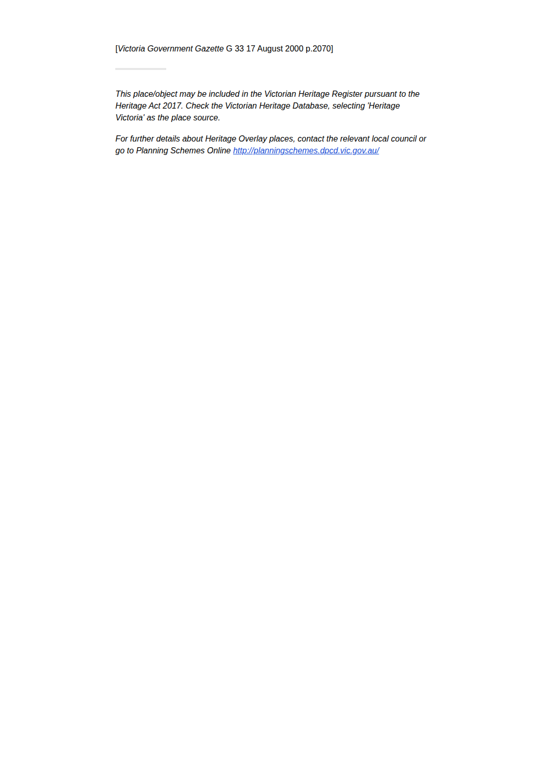[Victoria Government Gazette G 33 17 August 2000 p.2070]
This place/object may be included in the Victorian Heritage Register pursuant to the Heritage Act 2017. Check the Victorian Heritage Database, selecting 'Heritage Victoria' as the place source.
For further details about Heritage Overlay places, contact the relevant local council or go to Planning Schemes Online http://planningschemes.dpcd.vic.gov.au/